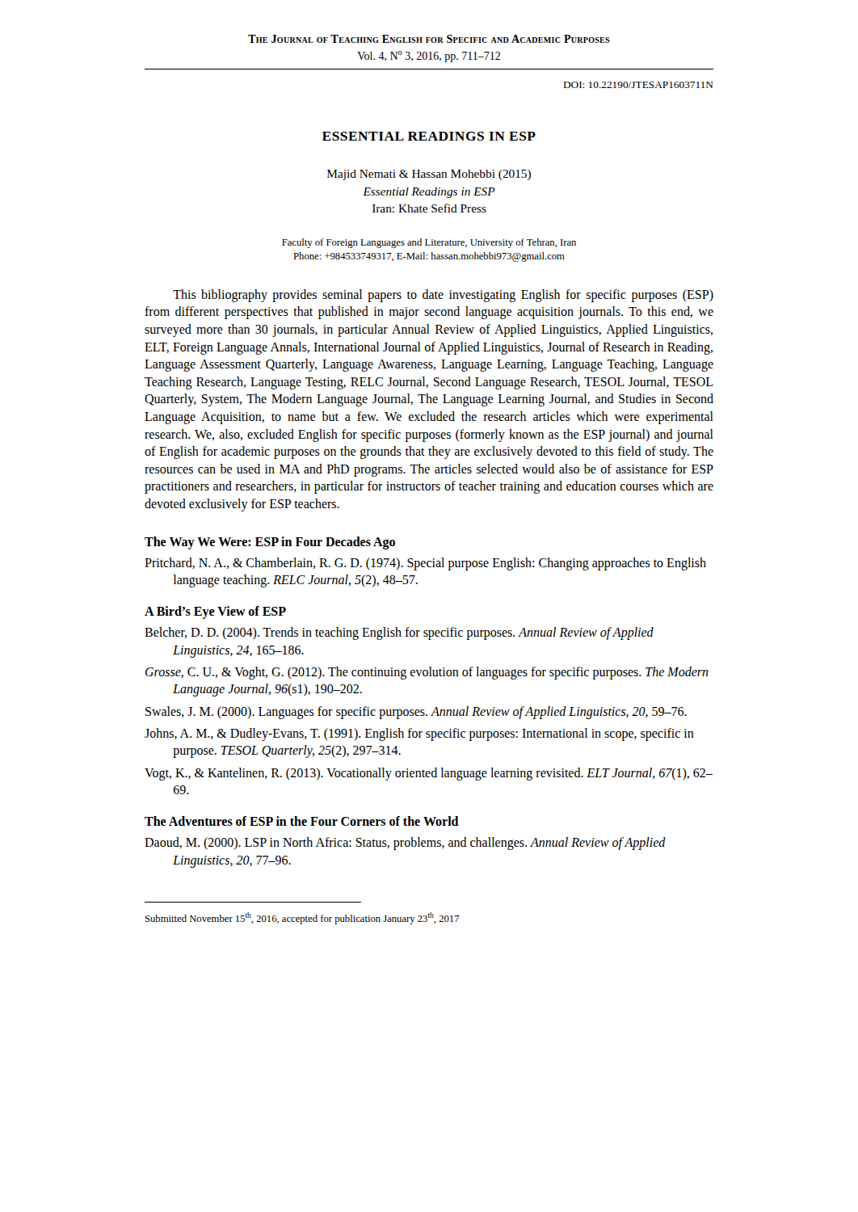The Journal of Teaching English for Specific and Academic Purposes
Vol. 4, No 3, 2016, pp. 711–712
DOI: 10.22190/JTESAP1603711N
ESSENTIAL READINGS IN ESP
Majid Nemati & Hassan Mohebbi (2015)
Essential Readings in ESP
Iran: Khate Sefid Press
Faculty of Foreign Languages and Literature, University of Tehran, Iran
Phone: +984533749317, E-Mail: hassan.mohebbi973@gmail.com
This bibliography provides seminal papers to date investigating English for specific purposes (ESP) from different perspectives that published in major second language acquisition journals. To this end, we surveyed more than 30 journals, in particular Annual Review of Applied Linguistics, Applied Linguistics, ELT, Foreign Language Annals, International Journal of Applied Linguistics, Journal of Research in Reading, Language Assessment Quarterly, Language Awareness, Language Learning, Language Teaching, Language Teaching Research, Language Testing, RELC Journal, Second Language Research, TESOL Journal, TESOL Quarterly, System, The Modern Language Journal, The Language Learning Journal, and Studies in Second Language Acquisition, to name but a few. We excluded the research articles which were experimental research. We, also, excluded English for specific purposes (formerly known as the ESP journal) and journal of English for academic purposes on the grounds that they are exclusively devoted to this field of study. The resources can be used in MA and PhD programs. The articles selected would also be of assistance for ESP practitioners and researchers, in particular for instructors of teacher training and education courses which are devoted exclusively for ESP teachers.
The Way We Were: ESP in Four Decades Ago
Pritchard, N. A., & Chamberlain, R. G. D. (1974). Special purpose English: Changing approaches to English language teaching. RELC Journal, 5(2), 48–57.
A Bird’s Eye View of ESP
Belcher, D. D. (2004). Trends in teaching English for specific purposes. Annual Review of Applied Linguistics, 24, 165–186.
Grosse, C. U., & Voght, G. (2012). The continuing evolution of languages for specific purposes. The Modern Language Journal, 96(s1), 190–202.
Swales, J. M. (2000). Languages for specific purposes. Annual Review of Applied Linguistics, 20, 59–76.
Johns, A. M., & Dudley-Evans, T. (1991). English for specific purposes: International in scope, specific in purpose. TESOL Quarterly, 25(2), 297–314.
Vogt, K., & Kantelinen, R. (2013). Vocationally oriented language learning revisited. ELT Journal, 67(1), 62–69.
The Adventures of ESP in the Four Corners of the World
Daoud, M. (2000). LSP in North Africa: Status, problems, and challenges. Annual Review of Applied Linguistics, 20, 77–96.
Submitted November 15th, 2016, accepted for publication January 23th, 2017